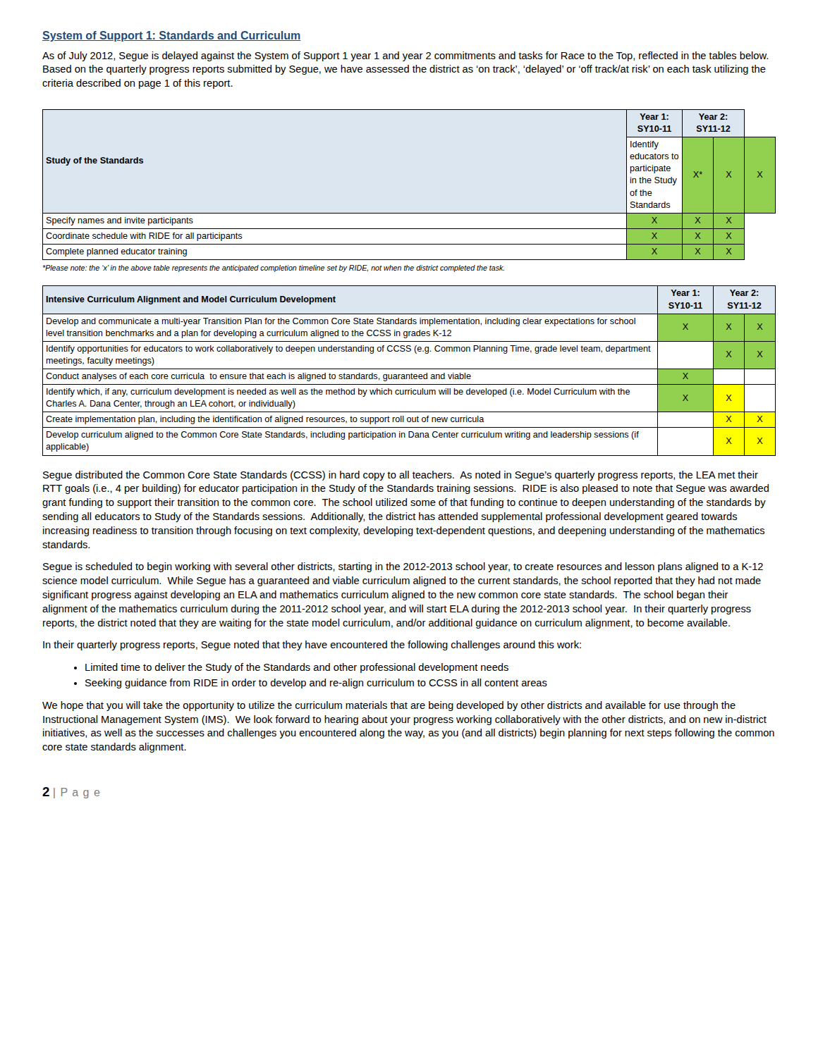System of Support 1: Standards and Curriculum
As of July 2012, Segue is delayed against the System of Support 1 year 1 and year 2 commitments and tasks for Race to the Top, reflected in the tables below. Based on the quarterly progress reports submitted by Segue, we have assessed the district as ‘on track’, ‘delayed’ or ‘off track/at risk’ on each task utilizing the criteria described on page 1 of this report.
| Study of the Standards | Year 1: SY10-11 | Year 2: SY11-12 |
| --- | --- | --- |
| Identify educators to participate in the Study of the Standards | X* | X | X |
| Specify names and invite participants | X | X | X |
| Coordinate schedule with RIDE for all participants | X | X | X |
| Complete planned educator training | X | X | X |
*Please note: the ‘x’ in the above table represents the anticipated completion timeline set by RIDE, not when the district completed the task.
| Intensive Curriculum Alignment and Model Curriculum Development | Year 1: SY10-11 | Year 2: SY11-12 |
| --- | --- | --- |
| Develop and communicate a multi-year Transition Plan for the Common Core State Standards implementation, including clear expectations for school level transition benchmarks and a plan for developing a curriculum aligned to the CCSS in grades K-12 | X | X | X |
| Identify opportunities for educators to work collaboratively to deepen understanding of CCSS (e.g. Common Planning Time, grade level team, department meetings, faculty meetings) | | X | X |
| Conduct analyses of each core curricula to ensure that each is aligned to standards, guaranteed and viable | X | | |
| Identify which, if any, curriculum development is needed as well as the method by which curriculum will be developed (i.e. Model Curriculum with the Charles A. Dana Center, through an LEA cohort, or individually) | X | X | |
| Create implementation plan, including the identification of aligned resources, to support roll out of new curricula | | X | X |
| Develop curriculum aligned to the Common Core State Standards, including participation in Dana Center curriculum writing and leadership sessions (if applicable) | | X | X |
Segue distributed the Common Core State Standards (CCSS) in hard copy to all teachers. As noted in Segue’s quarterly progress reports, the LEA met their RTT goals (i.e., 4 per building) for educator participation in the Study of the Standards training sessions. RIDE is also pleased to note that Segue was awarded grant funding to support their transition to the common core. The school utilized some of that funding to continue to deepen understanding of the standards by sending all educators to Study of the Standards sessions. Additionally, the district has attended supplemental professional development geared towards increasing readiness to transition through focusing on text complexity, developing text-dependent questions, and deepening understanding of the mathematics standards.
Segue is scheduled to begin working with several other districts, starting in the 2012-2013 school year, to create resources and lesson plans aligned to a K-12 science model curriculum. While Segue has a guaranteed and viable curriculum aligned to the current standards, the school reported that they had not made significant progress against developing an ELA and mathematics curriculum aligned to the new common core state standards. The school began their alignment of the mathematics curriculum during the 2011-2012 school year, and will start ELA during the 2012-2013 school year. In their quarterly progress reports, the district noted that they are waiting for the state model curriculum, and/or additional guidance on curriculum alignment, to become available.
In their quarterly progress reports, Segue noted that they have encountered the following challenges around this work:
Limited time to deliver the Study of the Standards and other professional development needs
Seeking guidance from RIDE in order to develop and re-align curriculum to CCSS in all content areas
We hope that you will take the opportunity to utilize the curriculum materials that are being developed by other districts and available for use through the Instructional Management System (IMS). We look forward to hearing about your progress working collaboratively with the other districts, and on new in-district initiatives, as well as the successes and challenges you encountered along the way, as you (and all districts) begin planning for next steps following the common core state standards alignment.
2 | P a g e